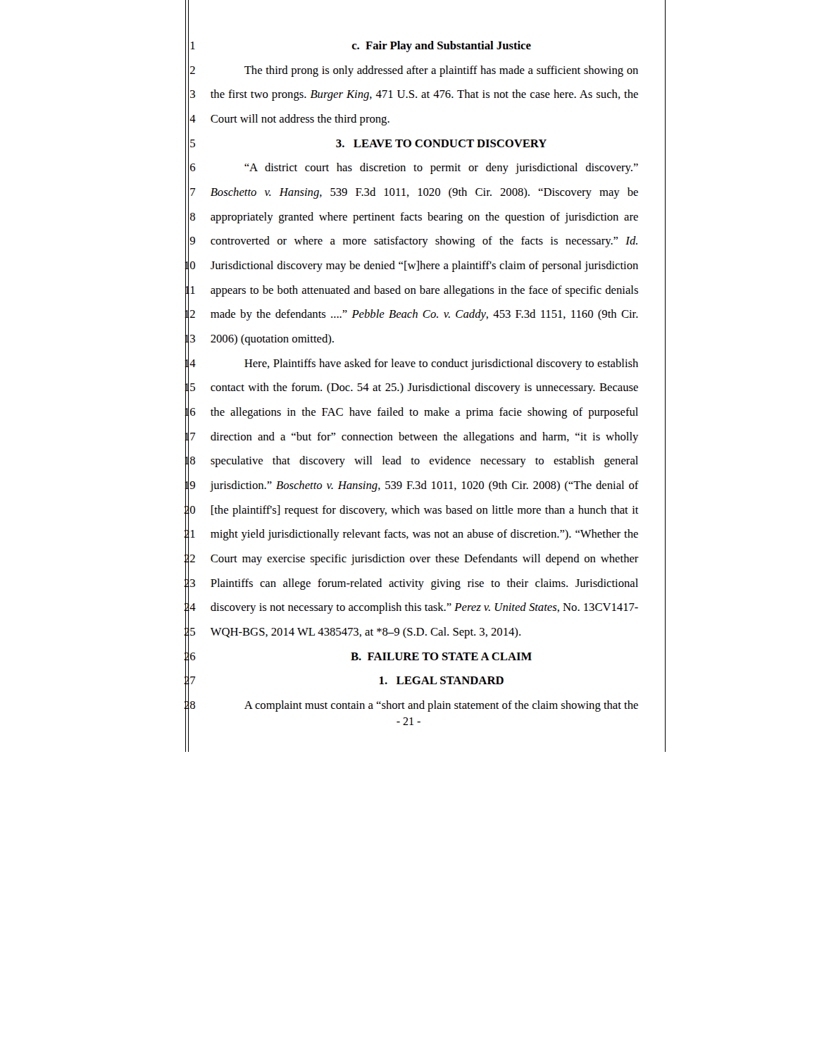1
2
3
4
5
6
7
8
9
10
11
12
13
14
15
16
17
18
19
20
21
22
23
24
25
26
27
28
c. Fair Play and Substantial Justice
The third prong is only addressed after a plaintiff has made a sufficient showing on the first two prongs. Burger King, 471 U.S. at 476. That is not the case here. As such, the Court will not address the third prong.
3. LEAVE TO CONDUCT DISCOVERY
“A district court has discretion to permit or deny jurisdictional discovery.” Boschetto v. Hansing, 539 F.3d 1011, 1020 (9th Cir. 2008). “Discovery may be appropriately granted where pertinent facts bearing on the question of jurisdiction are controverted or where a more satisfactory showing of the facts is necessary.” Id. Jurisdictional discovery may be denied “[w]here a plaintiff's claim of personal jurisdiction appears to be both attenuated and based on bare allegations in the face of specific denials made by the defendants ....” Pebble Beach Co. v. Caddy, 453 F.3d 1151, 1160 (9th Cir. 2006) (quotation omitted).
Here, Plaintiffs have asked for leave to conduct jurisdictional discovery to establish contact with the forum. (Doc. 54 at 25.) Jurisdictional discovery is unnecessary. Because the allegations in the FAC have failed to make a prima facie showing of purposeful direction and a “but for” connection between the allegations and harm, “it is wholly speculative that discovery will lead to evidence necessary to establish general jurisdiction.” Boschetto v. Hansing, 539 F.3d 1011, 1020 (9th Cir. 2008) (“The denial of [the plaintiff's] request for discovery, which was based on little more than a hunch that it might yield jurisdictionally relevant facts, was not an abuse of discretion.”). “Whether the Court may exercise specific jurisdiction over these Defendants will depend on whether Plaintiffs can allege forum-related activity giving rise to their claims. Jurisdictional discovery is not necessary to accomplish this task.” Perez v. United States, No. 13CV1417-WQH-BGS, 2014 WL 4385473, at *8–9 (S.D. Cal. Sept. 3, 2014).
B. FAILURE TO STATE A CLAIM
1. LEGAL STANDARD
A complaint must contain a “short and plain statement of the claim showing that the
- 21 -